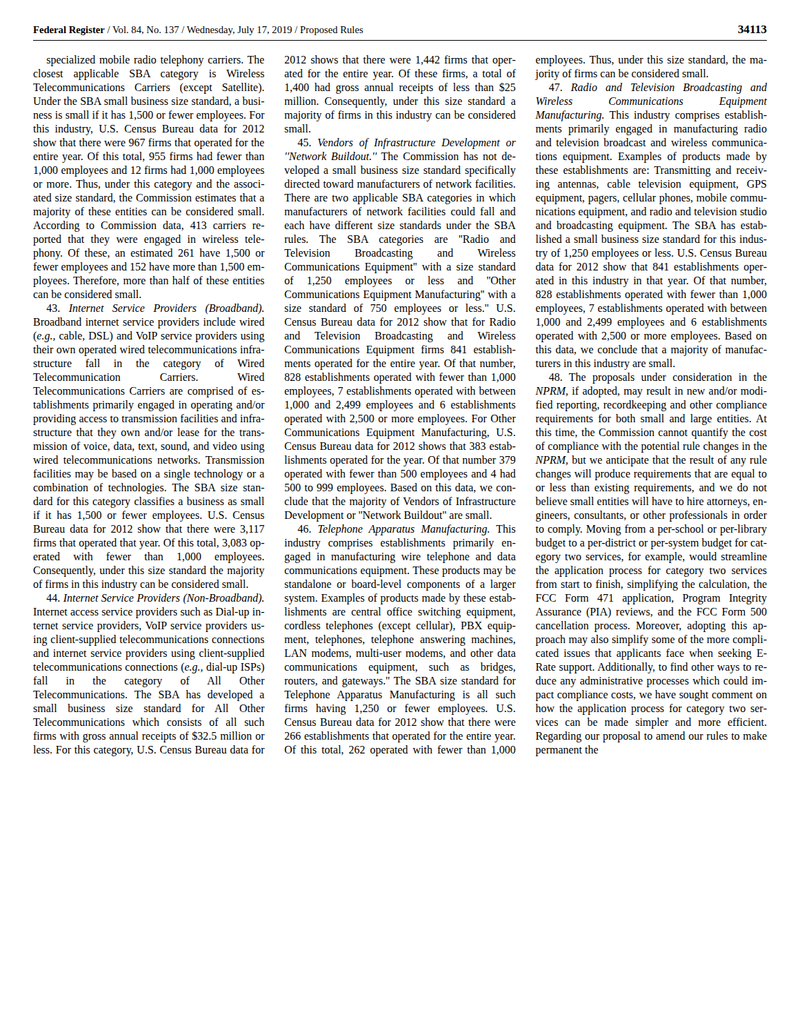Federal Register / Vol. 84, No. 137 / Wednesday, July 17, 2019 / Proposed Rules
34113
specialized mobile radio telephony carriers. The closest applicable SBA category is Wireless Telecommunications Carriers (except Satellite). Under the SBA small business size standard, a business is small if it has 1,500 or fewer employees. For this industry, U.S. Census Bureau data for 2012 show that there were 967 firms that operated for the entire year. Of this total, 955 firms had fewer than 1,000 employees and 12 firms had 1,000 employees or more. Thus, under this category and the associated size standard, the Commission estimates that a majority of these entities can be considered small. According to Commission data, 413 carriers reported that they were engaged in wireless telephony. Of these, an estimated 261 have 1,500 or fewer employees and 152 have more than 1,500 employees. Therefore, more than half of these entities can be considered small.
43. Internet Service Providers (Broadband). Broadband internet service providers include wired (e.g., cable, DSL) and VoIP service providers using their own operated wired telecommunications infrastructure fall in the category of Wired Telecommunication Carriers. Wired Telecommunications Carriers are comprised of establishments primarily engaged in operating and/or providing access to transmission facilities and infrastructure that they own and/or lease for the transmission of voice, data, text, sound, and video using wired telecommunications networks. Transmission facilities may be based on a single technology or a combination of technologies. The SBA size standard for this category classifies a business as small if it has 1,500 or fewer employees. U.S. Census Bureau data for 2012 show that there were 3,117 firms that operated that year. Of this total, 3,083 operated with fewer than 1,000 employees. Consequently, under this size standard the majority of firms in this industry can be considered small.
44. Internet Service Providers (Non-Broadband). Internet access service providers such as Dial-up internet service providers, VoIP service providers using client-supplied telecommunications connections and internet service providers using client-supplied telecommunications connections (e.g., dial-up ISPs) fall in the category of All Other Telecommunications. The SBA has developed a small business size standard for All Other Telecommunications which consists of all such firms with gross annual receipts of $32.5 million or less. For this category, U.S. Census Bureau data for 2012 shows that there were 1,442 firms that operated for the entire year. Of these firms, a total of 1,400 had gross annual receipts of less than $25 million. Consequently, under this size standard a majority of firms in this industry can be considered small.
45. Vendors of Infrastructure Development or ''Network Buildout.'' The Commission has not developed a small business size standard specifically directed toward manufacturers of network facilities. There are two applicable SBA categories in which manufacturers of network facilities could fall and each have different size standards under the SBA rules. The SBA categories are ''Radio and Television Broadcasting and Wireless Communications Equipment'' with a size standard of 1,250 employees or less and ''Other Communications Equipment Manufacturing'' with a size standard of 750 employees or less.'' U.S. Census Bureau data for 2012 show that for Radio and Television Broadcasting and Wireless Communications Equipment firms 841 establishments operated for the entire year. Of that number, 828 establishments operated with fewer than 1,000 employees, 7 establishments operated with between 1,000 and 2,499 employees and 6 establishments operated with 2,500 or more employees. For Other Communications Equipment Manufacturing, U.S. Census Bureau data for 2012 shows that 383 establishments operated for the year. Of that number 379 operated with fewer than 500 employees and 4 had 500 to 999 employees. Based on this data, we conclude that the majority of Vendors of Infrastructure Development or ''Network Buildout'' are small.
46. Telephone Apparatus Manufacturing. This industry comprises establishments primarily engaged in manufacturing wire telephone and data communications equipment. These products may be standalone or board-level components of a larger system. Examples of products made by these establishments are central office switching equipment, cordless telephones (except cellular), PBX equipment, telephones, telephone answering machines, LAN modems, multi-user modems, and other data communications equipment, such as bridges, routers, and gateways.'' The SBA size standard for Telephone Apparatus Manufacturing is all such firms having 1,250 or fewer employees. U.S. Census Bureau data for 2012 show that there were 266 establishments that operated for the entire year. Of this total, 262 operated with fewer than 1,000 employees. Thus, under this size standard, the majority of firms can be considered small.
47. Radio and Television Broadcasting and Wireless Communications Equipment Manufacturing. This industry comprises establishments primarily engaged in manufacturing radio and television broadcast and wireless communications equipment. Examples of products made by these establishments are: Transmitting and receiving antennas, cable television equipment, GPS equipment, pagers, cellular phones, mobile communications equipment, and radio and television studio and broadcasting equipment. The SBA has established a small business size standard for this industry of 1,250 employees or less. U.S. Census Bureau data for 2012 show that 841 establishments operated in this industry in that year. Of that number, 828 establishments operated with fewer than 1,000 employees, 7 establishments operated with between 1,000 and 2,499 employees and 6 establishments operated with 2,500 or more employees. Based on this data, we conclude that a majority of manufacturers in this industry are small.
48. The proposals under consideration in the NPRM, if adopted, may result in new and/or modified reporting, recordkeeping and other compliance requirements for both small and large entities. At this time, the Commission cannot quantify the cost of compliance with the potential rule changes in the NPRM, but we anticipate that the result of any rule changes will produce requirements that are equal to or less than existing requirements, and we do not believe small entities will have to hire attorneys, engineers, consultants, or other professionals in order to comply. Moving from a per-school or per-library budget to a per-district or per-system budget for category two services, for example, would streamline the application process for category two services from start to finish, simplifying the calculation, the FCC Form 471 application, Program Integrity Assurance (PIA) reviews, and the FCC Form 500 cancellation process. Moreover, adopting this approach may also simplify some of the more complicated issues that applicants face when seeking E-Rate support. Additionally, to find other ways to reduce any administrative processes which could impact compliance costs, we have sought comment on how the application process for category two services can be made simpler and more efficient. Regarding our proposal to amend our rules to make permanent the